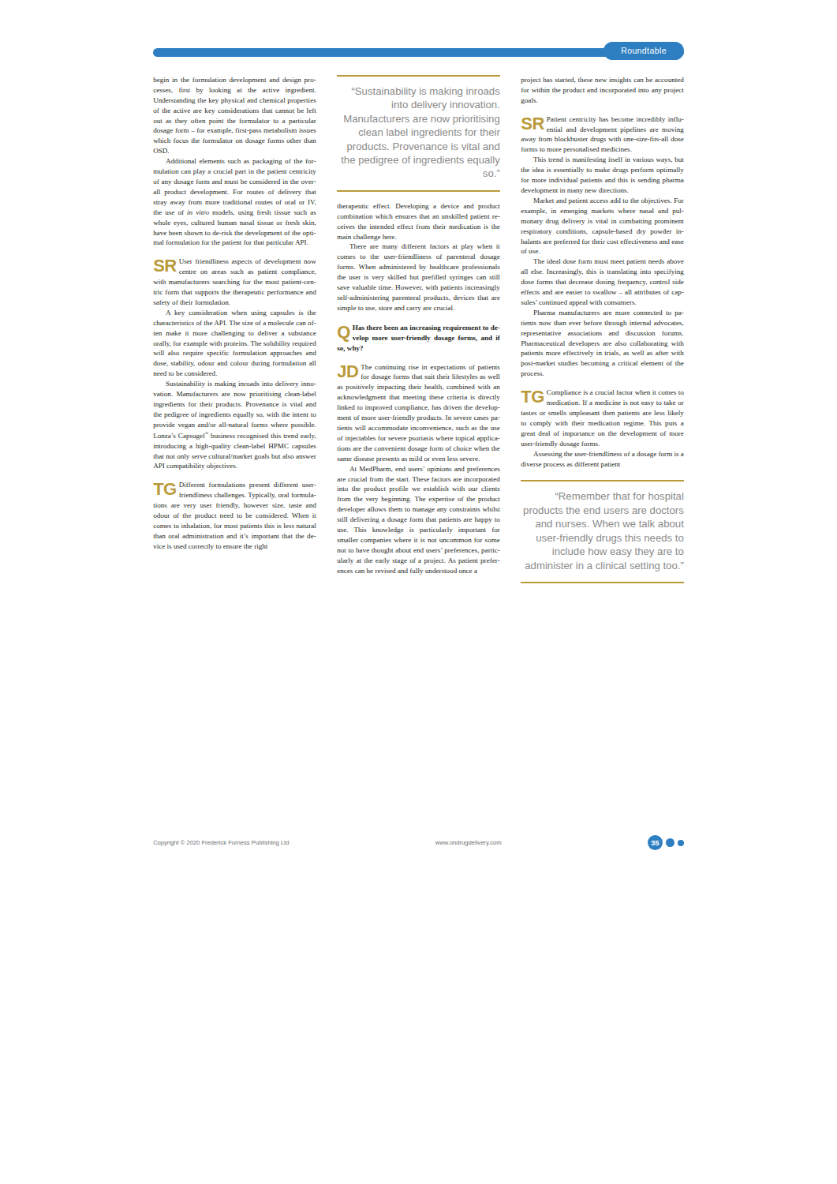Roundtable
begin in the formulation development and design processes, first by looking at the active ingredient. Understanding the key physical and chemical properties of the active are key considerations that cannot be left out as they often point the formulator to a particular dosage form – for example, first-pass metabolism issues which focus the formulator on dosage forms other than OSD.
Additional elements such as packaging of the formulation can play a crucial part in the patient centricity of any dosage form and must be considered in the overall product development. For routes of delivery that stray away from more traditional routes of oral or IV, the use of in vitro models, using fresh tissue such as whole eyes, cultured human nasal tissue or fresh skin, have been shown to de-risk the development of the optimal formulation for the patient for that particular API.
SRUser friendliness aspects of development now centre on areas such as patient compliance, with manufacturers searching for the most patient-centric form that supports the therapeutic performance and safety of their formulation.
A key consideration when using capsules is the characteristics of the API. The size of a molecule can often make it more challenging to deliver a substance orally, for example with proteins. The solubility required will also require specific formulation approaches and dose, stability, odour and colour during formulation all need to be considered.
Sustainability is making inroads into delivery innovation. Manufacturers are now prioritising clean-label ingredients for their products. Provenance is vital and the pedigree of ingredients equally so, with the intent to provide vegan and/or all-natural forms where possible. Lonza’s Capsugel® business recognised this trend early, introducing a high-quality clean-label HPMC capsules that not only serve cultural/market goals but also answer API compatibility objectives.
TGDifferent formulations present different user-friendliness challenges. Typically, oral formulations are very user friendly, however size, taste and odour of the product need to be considered. When it comes to inhalation, for most patients this is less natural than oral administration and it’s important that the device is used correctly to ensure the right
“Sustainability is making inroads into delivery innovation. Manufacturers are now prioritising clean label ingredients for their products. Provenance is vital and the pedigree of ingredients equally so.”
therapeutic effect. Developing a device and product combination which ensures that an unskilled patient receives the intended effect from their medication is the main challenge here.
There are many different factors at play when it comes to the user-friendliness of parenteral dosage forms. When administered by healthcare professionals the user is very skilled but prefilled syringes can still save valuable time. However, with patients increasingly self-administering parenteral products, devices that are simple to use, store and carry are crucial.
QHas there been an increasing requirement to develop more user-friendly dosage forms, and if so, why?
JDThe continuing rise in expectations of patients for dosage forms that suit their lifestyles as well as positively impacting their health, combined with an acknowledgment that meeting these criteria is directly linked to improved compliance, has driven the development of more user-friendly products. In severe cases patients will accommodate inconvenience, such as the use of injectables for severe psoriasis where topical applications are the convenient dosage form of choice when the same disease presents as mild or even less severe.
At MedPharm, end users’ opinions and preferences are crucial from the start. These factors are incorporated into the product profile we establish with our clients from the very beginning. The expertise of the product developer allows them to manage any constraints whilst still delivering a dosage form that patients are happy to use. This knowledge is particularly important for smaller companies where it is not uncommon for some not to have thought about end users’ preferences, particularly at the early stage of a project. As patient preferences can be revised and fully understood once a
project has started, these new insights can be accounted for within the product and incorporated into any project goals.
SRPatient centricity has become incredibly influential and development pipelines are moving away from blockbuster drugs with one-size-fits-all dose forms to more personalised medicines.
This trend is manifesting itself in various ways, but the idea is essentially to make drugs perform optimally for more individual patients and this is sending pharma development in many new directions.
Market and patient access add to the objectives. For example, in emerging markets where nasal and pulmonary drug delivery is vital in combatting prominent respiratory conditions, capsule-based dry powder inhalants are preferred for their cost effectiveness and ease of use.
The ideal dose form must meet patient needs above all else. Increasingly, this is translating into specifying dose forms that decrease dosing frequency, control side effects and are easier to swallow – all attributes of capsules’ continued appeal with consumers.
Pharma manufacturers are more connected to patients now than ever before through internal advocates, representative associations and discussion forums. Pharmaceutical developers are also collaborating with patients more effectively in trials, as well as after with post-market studies becoming a critical element of the process.
TGCompliance is a crucial factor when it comes to medication. If a medicine is not easy to take or tastes or smells unpleasant then patients are less likely to comply with their medication regime. This puts a great deal of importance on the development of more user-friendly dosage forms.
Assessing the user-friendliness of a dosage form is a diverse process as different patient
“Remember that for hospital products the end users are doctors and nurses. When we talk about user-friendly drugs this needs to include how easy they are to administer in a clinical setting too.”
Copyright © 2020 Frederick Furness Publishing Ltd
www.ondrugdelivery.com
35